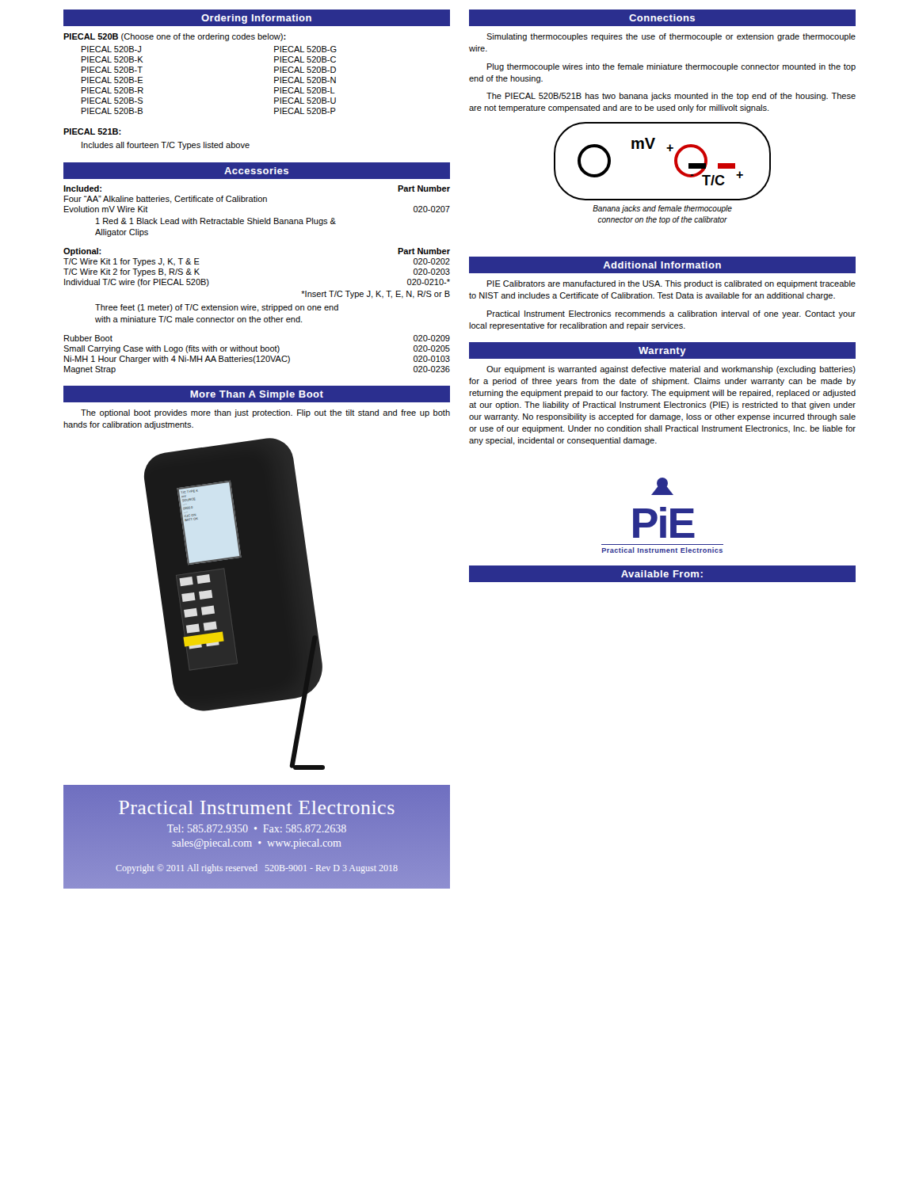Ordering Information
PIECAL 520B (Choose one of the ordering codes below):
| PIECAL 520B-J | PIECAL 520B-G |
| PIECAL 520B-K | PIECAL 520B-C |
| PIECAL 520B-T | PIECAL 520B-D |
| PIECAL 520B-E | PIECAL 520B-N |
| PIECAL 520B-R | PIECAL 520B-L |
| PIECAL 520B-S | PIECAL 520B-U |
| PIECAL 520B-B | PIECAL 520B-P |
PIECAL 521B:
Includes all fourteen T/C Types listed above
Accessories
| Included: | Part Number |
| Four “AA” Alkaline batteries, Certificate of Calibration |
| Evolution mV Wire Kit | 020-0207 |
1 Red & 1 Black Lead with Retractable Shield Banana Plugs &
Alligator Clips
| Optional: | Part Number |
| T/C Wire Kit 1 for Types J, K, T & E | 020-0202 |
| T/C Wire Kit 2 for Types B, R/S & K | 020-0203 |
| Individual T/C wire (for PIECAL 520B) | 020-0210-* |
*Insert T/C Type J, K, T, E, N, R/S or B
Three feet (1 meter) of T/C extension wire, stripped on one end
with a miniature T/C male connector on the other end.
| Rubber Boot | 020-0209 |
| Small Carrying Case with Logo (fits with or without boot) | 020-0205 |
| Ni-MH 1 Hour Charger with 4 Ni-MH AA Batteries(120VAC) | 020-0103 |
| Magnet Strap | 020-0236 |
More Than A Simple Boot
The optional boot provides more than just protection. Flip out the tilt stand and free up both hands for calibration adjustments.
T/C TYPE K
mV
SOURCE
----
0000.0
----
CJC ON
BATT OK
Practical Instrument Electronics
Tel: 585.872.9350 • Fax: 585.872.2638
sales@piecal.com • www.piecal.com
Copyright © 2011 All rights reserved 520B-9001 - Rev D 3 August 2018
Connections
Simulating thermocouples requires the use of thermocouple or extension grade thermocouple wire.
Plug thermocouple wires into the female miniature thermocouple connector mounted in the top end of the housing.
The PIECAL 520B/521B has two banana jacks mounted in the top end of the housing. These are not temperature compensated and are to be used only for millivolt signals.
mV
+
-
T/C
+
Banana jacks and female thermocouple
connector on the top of the calibrator
Additional Information
PIE Calibrators are manufactured in the USA. This product is calibrated on equipment traceable to NIST and includes a Certificate of Calibration. Test Data is available for an additional charge.
Practical Instrument Electronics recommends a calibration interval of one year. Contact your local representative for recalibration and repair services.
Warranty
Our equipment is warranted against defective material and workmanship (excluding batteries) for a period of three years from the date of shipment. Claims under warranty can be made by returning the equipment prepaid to our factory. The equipment will be repaired, replaced or adjusted at our option. The liability of Practical Instrument Electronics (PIE) is restricted to that given under our warranty. No responsibility is accepted for damage, loss or other expense incurred through sale or use of our equipment. Under no condition shall Practical Instrument Electronics, Inc. be liable for any special, incidental or consequential damage.
PiE
Practical Instrument Electronics
Available From: